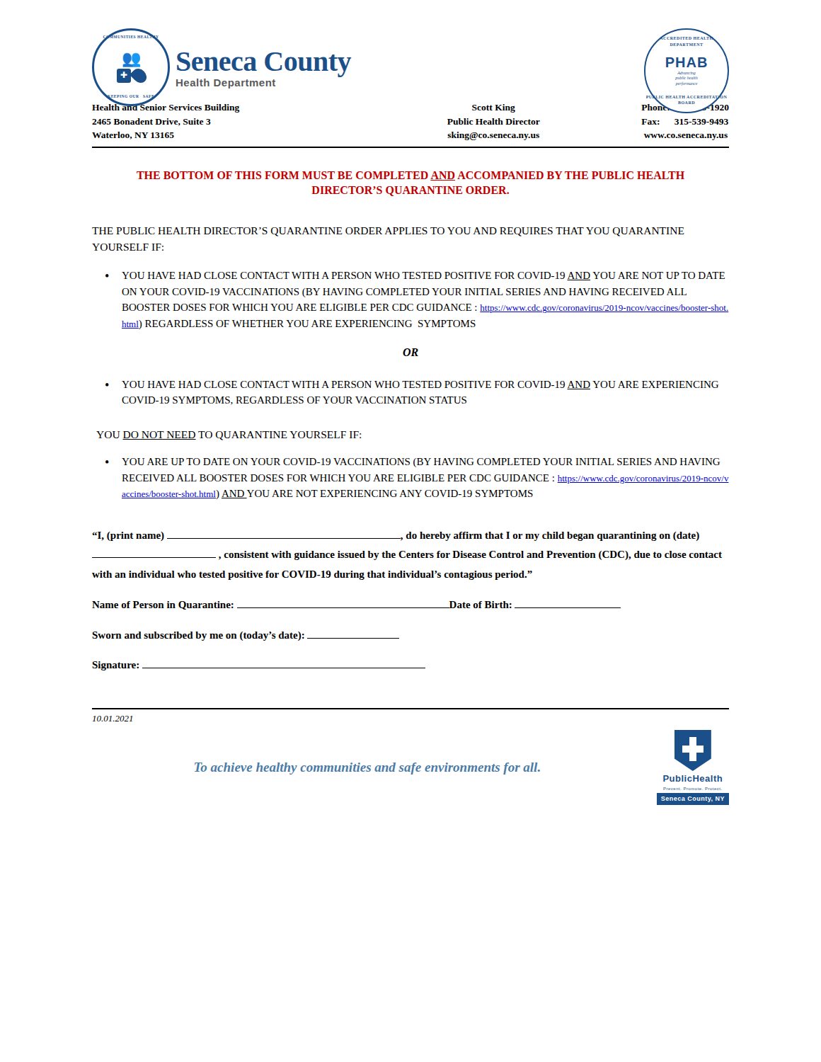Communities Healthy
👥
✚
Keeping Our Safe
Seneca County
Health Department
Accredited Health Department PHAB Advancing
public health
performance Public Health Accreditation Board
Health and Senior Services Building
2465 Bonadent Drive, Suite 3
Waterloo, NY 13165
Scott King
Public Health Director
sking@co.seneca.ny.us
Phone: 315-539-1920
Fax: 315-539-9493
www.co.seneca.ny.us
THE BOTTOM OF THIS FORM MUST BE COMPLETED AND ACCOMPANIED BY THE PUBLIC HEALTH DIRECTOR’S QUARANTINE ORDER.
THE PUBLIC HEALTH DIRECTOR’S QUARANTINE ORDER APPLIES TO YOU AND REQUIRES THAT YOU QUARANTINE YOURSELF IF:
YOU HAVE HAD CLOSE CONTACT WITH A PERSON WHO TESTED POSITIVE FOR COVID-19 AND YOU ARE NOT UP TO DATE ON YOUR COVID-19 VACCINATIONS (BY HAVING COMPLETED YOUR INITIAL SERIES AND HAVING RECEIVED ALL BOOSTER DOSES FOR WHICH YOU ARE ELIGIBLE PER CDC GUIDANCE : https://www.cdc.gov/coronavirus/2019-ncov/vaccines/booster-shot.html) REGARDLESS OF WHETHER YOU ARE EXPERIENCING SYMPTOMS
OR
YOU HAVE HAD CLOSE CONTACT WITH A PERSON WHO TESTED POSITIVE FOR COVID-19 AND YOU ARE EXPERIENCING COVID-19 SYMPTOMS, REGARDLESS OF YOUR VACCINATION STATUS
YOU DO NOT NEED TO QUARANTINE YOURSELF IF:
YOU ARE UP TO DATE ON YOUR COVID-19 VACCINATIONS (BY HAVING COMPLETED YOUR INITIAL SERIES AND HAVING RECEIVED ALL BOOSTER DOSES FOR WHICH YOU ARE ELIGIBLE PER CDC GUIDANCE : https://www.cdc.gov/coronavirus/2019-ncov/vaccines/booster-shot.html) AND YOU ARE NOT EXPERIENCING ANY COVID-19 SYMPTOMS
“I, (print name) , do hereby affirm that I or my child began quarantining on (date) , consistent with guidance issued by the Centers for Disease Control and Prevention (CDC), due to close contact with an individual who tested positive for COVID-19 during that individual’s contagious period.”
Name of Person in Quarantine: Date of Birth:
Sworn and subscribed by me on (today’s date):
Signature:
10.01.2021
To achieve healthy communities and safe environments for all.
PublicHealth
Prevent. Promote. Protect.
Seneca County, NY